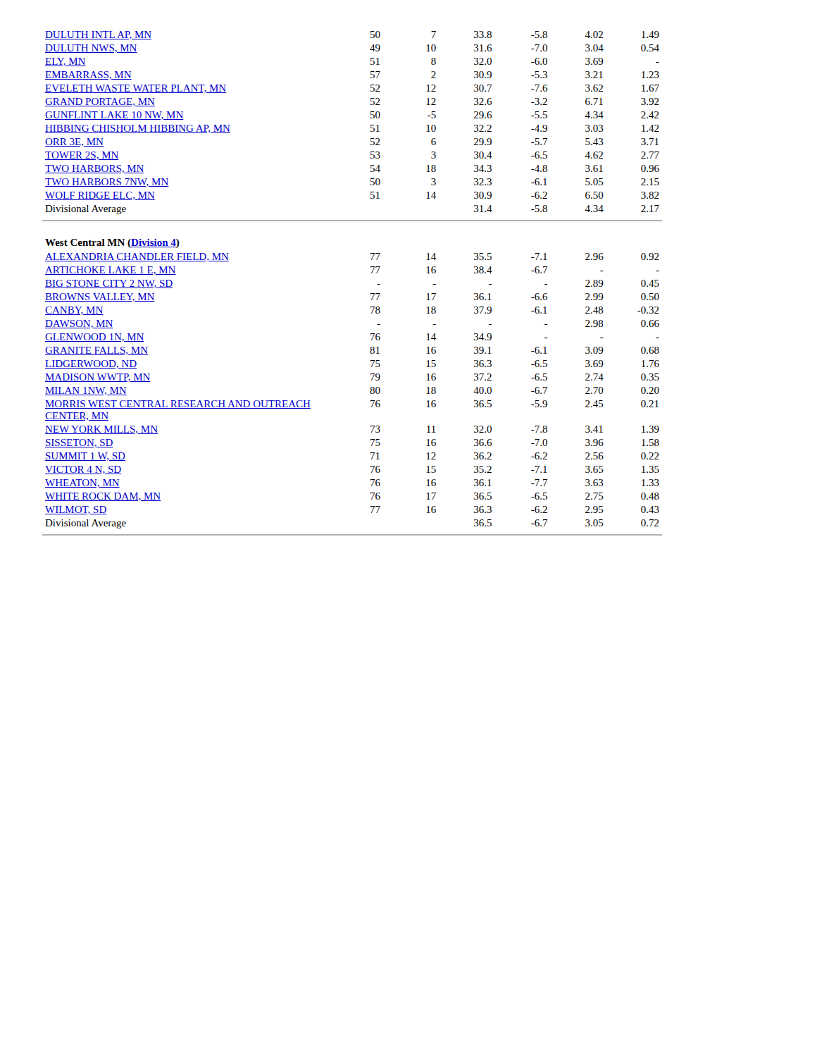| DULUTH INTL AP, MN | 50 | 7 | 33.8 | -5.8 | 4.02 | 1.49 |
| DULUTH NWS, MN | 49 | 10 | 31.6 | -7.0 | 3.04 | 0.54 |
| ELY, MN | 51 | 8 | 32.0 | -6.0 | 3.69 | - |
| EMBARRASS, MN | 57 | 2 | 30.9 | -5.3 | 3.21 | 1.23 |
| EVELETH WASTE WATER PLANT, MN | 52 | 12 | 30.7 | -7.6 | 3.62 | 1.67 |
| GRAND PORTAGE, MN | 52 | 12 | 32.6 | -3.2 | 6.71 | 3.92 |
| GUNFLINT LAKE 10 NW, MN | 50 | -5 | 29.6 | -5.5 | 4.34 | 2.42 |
| HIBBING CHISHOLM HIBBING AP, MN | 51 | 10 | 32.2 | -4.9 | 3.03 | 1.42 |
| ORR 3E, MN | 52 | 6 | 29.9 | -5.7 | 5.43 | 3.71 |
| TOWER 2S, MN | 53 | 3 | 30.4 | -6.5 | 4.62 | 2.77 |
| TWO HARBORS, MN | 54 | 18 | 34.3 | -4.8 | 3.61 | 0.96 |
| TWO HARBORS 7NW, MN | 50 | 3 | 32.3 | -6.1 | 5.05 | 2.15 |
| WOLF RIDGE ELC, MN | 51 | 14 | 30.9 | -6.2 | 6.50 | 3.82 |
| Divisional Average | | | 31.4 | -5.8 | 4.34 | 2.17 |
| West Central MN ( Division 4 ) |
| ALEXANDRIA CHANDLER FIELD, MN | 77 | 14 | 35.5 | -7.1 | 2.96 | 0.92 |
| ARTICHOKE LAKE 1 E, MN | 77 | 16 | 38.4 | -6.7 | - | - |
| BIG STONE CITY 2 NW, SD | - | - | - | - | 2.89 | 0.45 |
| BROWNS VALLEY, MN | 77 | 17 | 36.1 | -6.6 | 2.99 | 0.50 |
| CANBY, MN | 78 | 18 | 37.9 | -6.1 | 2.48 | -0.32 |
| DAWSON, MN | - | - | - | - | 2.98 | 0.66 |
| GLENWOOD 1N, MN | 76 | 14 | 34.9 | - | - | - |
| GRANITE FALLS, MN | 81 | 16 | 39.1 | -6.1 | 3.09 | 0.68 |
| LIDGERWOOD, ND | 75 | 15 | 36.3 | -6.5 | 3.69 | 1.76 |
| MADISON WWTP, MN | 79 | 16 | 37.2 | -6.5 | 2.74 | 0.35 |
| MILAN 1NW, MN | 80 | 18 | 40.0 | -6.7 | 2.70 | 0.20 |
| MORRIS WEST CENTRAL RESEARCH AND OUTREACH CENTER, MN | 76 | 16 | 36.5 | -5.9 | 2.45 | 0.21 |
| NEW YORK MILLS, MN | 73 | 11 | 32.0 | -7.8 | 3.41 | 1.39 |
| SISSETON, SD | 75 | 16 | 36.6 | -7.0 | 3.96 | 1.58 |
| SUMMIT 1 W, SD | 71 | 12 | 36.2 | -6.2 | 2.56 | 0.22 |
| VICTOR 4 N, SD | 76 | 15 | 35.2 | -7.1 | 3.65 | 1.35 |
| WHEATON, MN | 76 | 16 | 36.1 | -7.7 | 3.63 | 1.33 |
| WHITE ROCK DAM, MN | 76 | 17 | 36.5 | -6.5 | 2.75 | 0.48 |
| WILMOT, SD | 77 | 16 | 36.3 | -6.2 | 2.95 | 0.43 |
| Divisional Average | | | 36.5 | -6.7 | 3.05 | 0.72 |